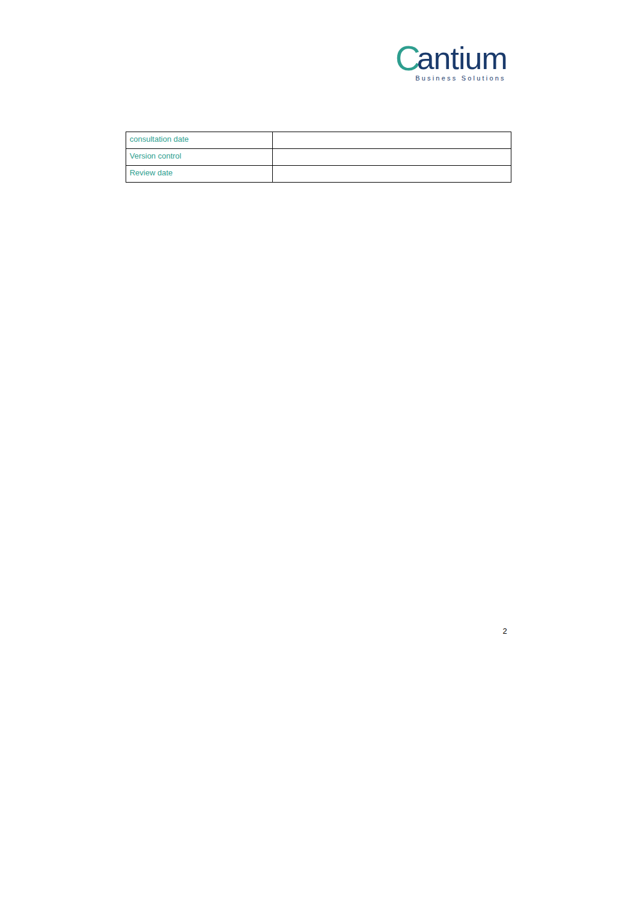Cantium
Business Solutions
| consultation date | |
| Version control | |
| Review date | |
2